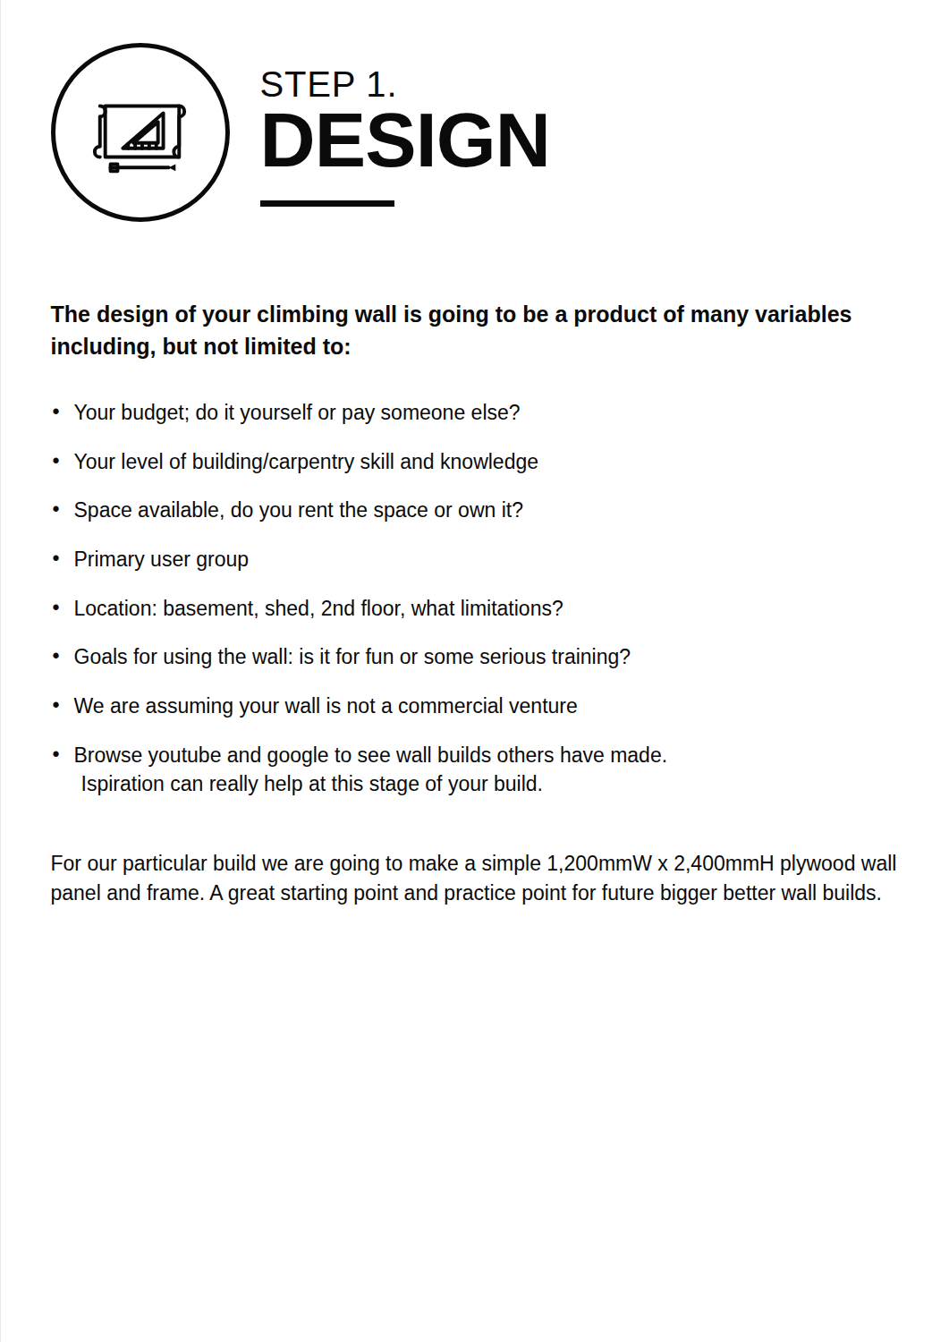Step 1.
Design
The design of your climbing wall is going to be a product of many variables including, but not limited to:
Your budget; do it yourself or pay someone else?
Your level of building/carpentry skill and knowledge
Space available, do you rent the space or own it?
Primary user group
Location: basement, shed, 2nd floor, what limitations?
Goals for using the wall: is it for fun or some serious training?
We are assuming your wall is not a commercial venture
Browse youtube and google to see wall builds others have made.Ispiration can really help at this stage of your build.
For our particular build we are going to make a simple 1,200mmW x 2,400mmH plywood wall panel and frame. A great starting point and practice point for future bigger better wall builds.